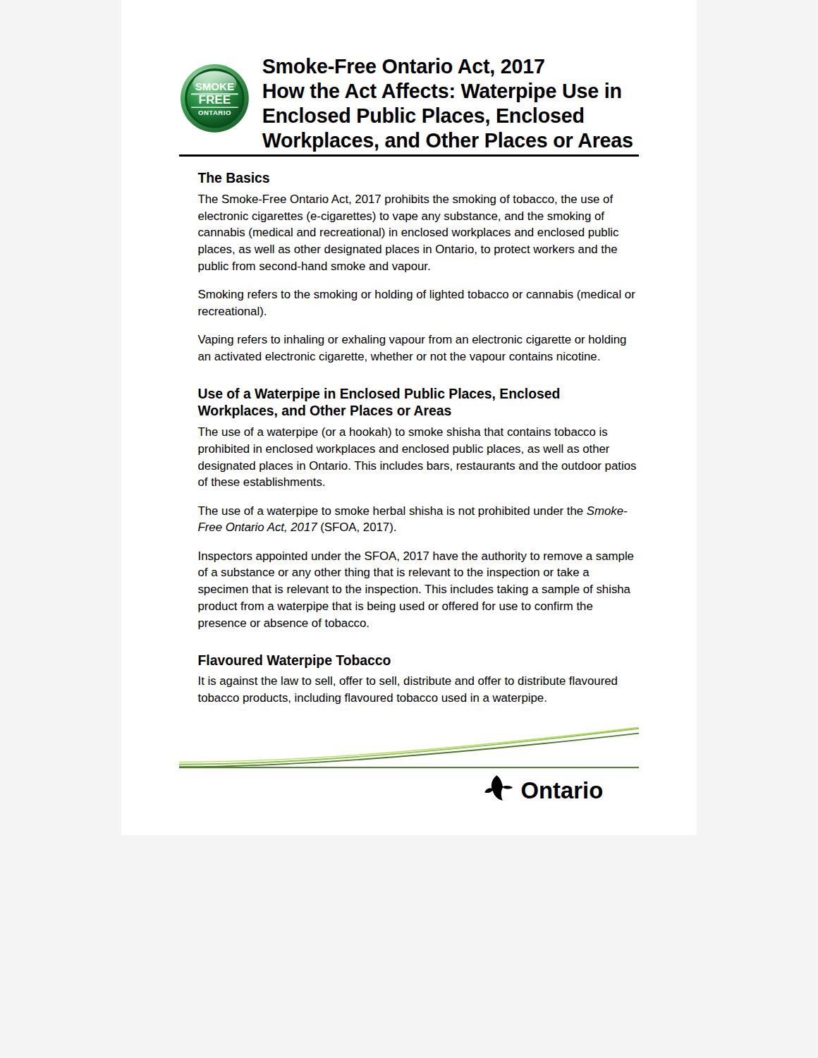SMOKE FREE ONTARIO
Smoke-Free Ontario Act, 2017 How the Act Affects: Waterpipe Use in Enclosed Public Places, Enclosed Workplaces, and Other Places or Areas
The Basics
The Smoke-Free Ontario Act, 2017 prohibits the smoking of tobacco, the use of electronic cigarettes (e-cigarettes) to vape any substance, and the smoking of cannabis (medical and recreational) in enclosed workplaces and enclosed public places, as well as other designated places in Ontario, to protect workers and the public from second-hand smoke and vapour.
Smoking refers to the smoking or holding of lighted tobacco or cannabis (medical or recreational).
Vaping refers to inhaling or exhaling vapour from an electronic cigarette or holding an activated electronic cigarette, whether or not the vapour contains nicotine.
Use of a Waterpipe in Enclosed Public Places, Enclosed Workplaces, and Other Places or Areas
The use of a waterpipe (or a hookah) to smoke shisha that contains tobacco is prohibited in enclosed workplaces and enclosed public places, as well as other designated places in Ontario. This includes bars, restaurants and the outdoor patios of these establishments.
The use of a waterpipe to smoke herbal shisha is not prohibited under the Smoke-Free Ontario Act, 2017 (SFOA, 2017).
Inspectors appointed under the SFOA, 2017 have the authority to remove a sample of a substance or any other thing that is relevant to the inspection or take a specimen that is relevant to the inspection. This includes taking a sample of shisha product from a waterpipe that is being used or offered for use to confirm the presence or absence of tobacco.
Flavoured Waterpipe Tobacco
It is against the law to sell, offer to sell, distribute and offer to distribute flavoured tobacco products, including flavoured tobacco used in a waterpipe.
Ontario